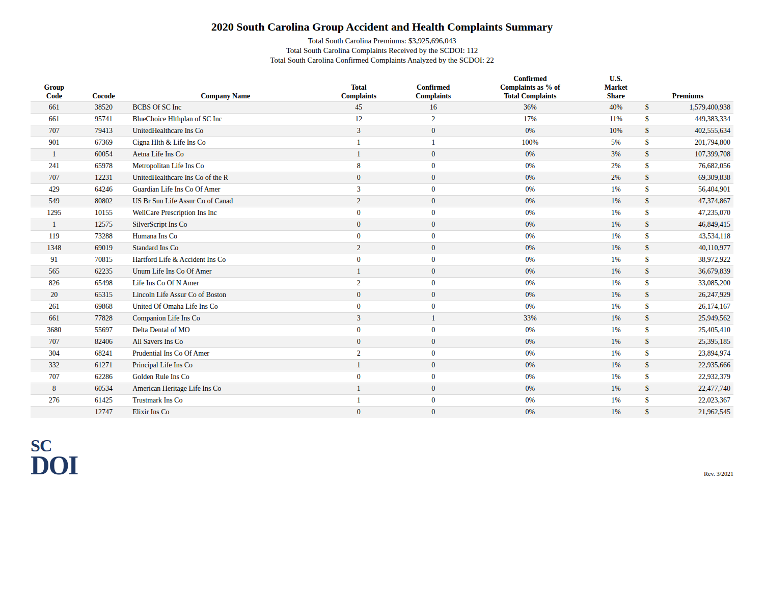2020 South Carolina Group Accident and Health Complaints Summary
Total South Carolina Premiums: $3,925,696,043
Total South Carolina Complaints Received by the SCDOI: 112
Total South Carolina Confirmed Complaints Analyzed by the SCDOI: 22
| Group Code | Cocode | Company Name | Total Complaints | Confirmed Complaints | Confirmed Complaints as % of Total Complaints | U.S. Market Share | Premiums |
| --- | --- | --- | --- | --- | --- | --- | --- |
| 661 | 38520 | BCBS Of SC Inc | 45 | 16 | 36% | 40% | $ 1,579,400,938 |
| 661 | 95741 | BlueChoice Hlthplan of SC Inc | 12 | 2 | 17% | 11% | $ 449,383,334 |
| 707 | 79413 | UnitedHealthcare Ins Co | 3 | 0 | 0% | 10% | $ 402,555,634 |
| 901 | 67369 | Cigna Hlth & Life Ins Co | 1 | 1 | 100% | 5% | $ 201,794,800 |
| 1 | 60054 | Aetna Life Ins Co | 1 | 0 | 0% | 3% | $ 107,399,708 |
| 241 | 65978 | Metropolitan Life Ins Co | 8 | 0 | 0% | 2% | $ 76,682,056 |
| 707 | 12231 | UnitedHealthcare Ins Co of the R | 0 | 0 | 0% | 2% | $ 69,309,838 |
| 429 | 64246 | Guardian Life Ins Co Of Amer | 3 | 0 | 0% | 1% | $ 56,404,901 |
| 549 | 80802 | US Br Sun Life Assur Co of Canad | 2 | 0 | 0% | 1% | $ 47,374,867 |
| 1295 | 10155 | WellCare Prescription Ins Inc | 0 | 0 | 0% | 1% | $ 47,235,070 |
| 1 | 12575 | SilverScript Ins Co | 0 | 0 | 0% | 1% | $ 46,849,415 |
| 119 | 73288 | Humana Ins Co | 0 | 0 | 0% | 1% | $ 43,534,118 |
| 1348 | 69019 | Standard Ins Co | 2 | 0 | 0% | 1% | $ 40,110,977 |
| 91 | 70815 | Hartford Life & Accident Ins Co | 0 | 0 | 0% | 1% | $ 38,972,922 |
| 565 | 62235 | Unum Life Ins Co Of Amer | 1 | 0 | 0% | 1% | $ 36,679,839 |
| 826 | 65498 | Life Ins Co Of N Amer | 2 | 0 | 0% | 1% | $ 33,085,200 |
| 20 | 65315 | Lincoln Life Assur Co of Boston | 0 | 0 | 0% | 1% | $ 26,247,929 |
| 261 | 69868 | United Of Omaha Life Ins Co | 0 | 0 | 0% | 1% | $ 26,174,167 |
| 661 | 77828 | Companion Life Ins Co | 3 | 1 | 33% | 1% | $ 25,949,562 |
| 3680 | 55697 | Delta Dental of MO | 0 | 0 | 0% | 1% | $ 25,405,410 |
| 707 | 82406 | All Savers Ins Co | 0 | 0 | 0% | 1% | $ 25,395,185 |
| 304 | 68241 | Prudential Ins Co Of Amer | 2 | 0 | 0% | 1% | $ 23,894,974 |
| 332 | 61271 | Principal Life Ins Co | 1 | 0 | 0% | 1% | $ 22,935,666 |
| 707 | 62286 | Golden Rule Ins Co | 0 | 0 | 0% | 1% | $ 22,932,379 |
| 8 | 60534 | American Heritage Life Ins Co | 1 | 0 | 0% | 1% | $ 22,477,740 |
| 276 | 61425 | Trustmark Ins Co | 1 | 0 | 0% | 1% | $ 22,023,367 |
| | 12747 | Elixir Ins Co | 0 | 0 | 0% | 1% | $ 21,962,545 |
SC
DOI
Rev. 3/2021